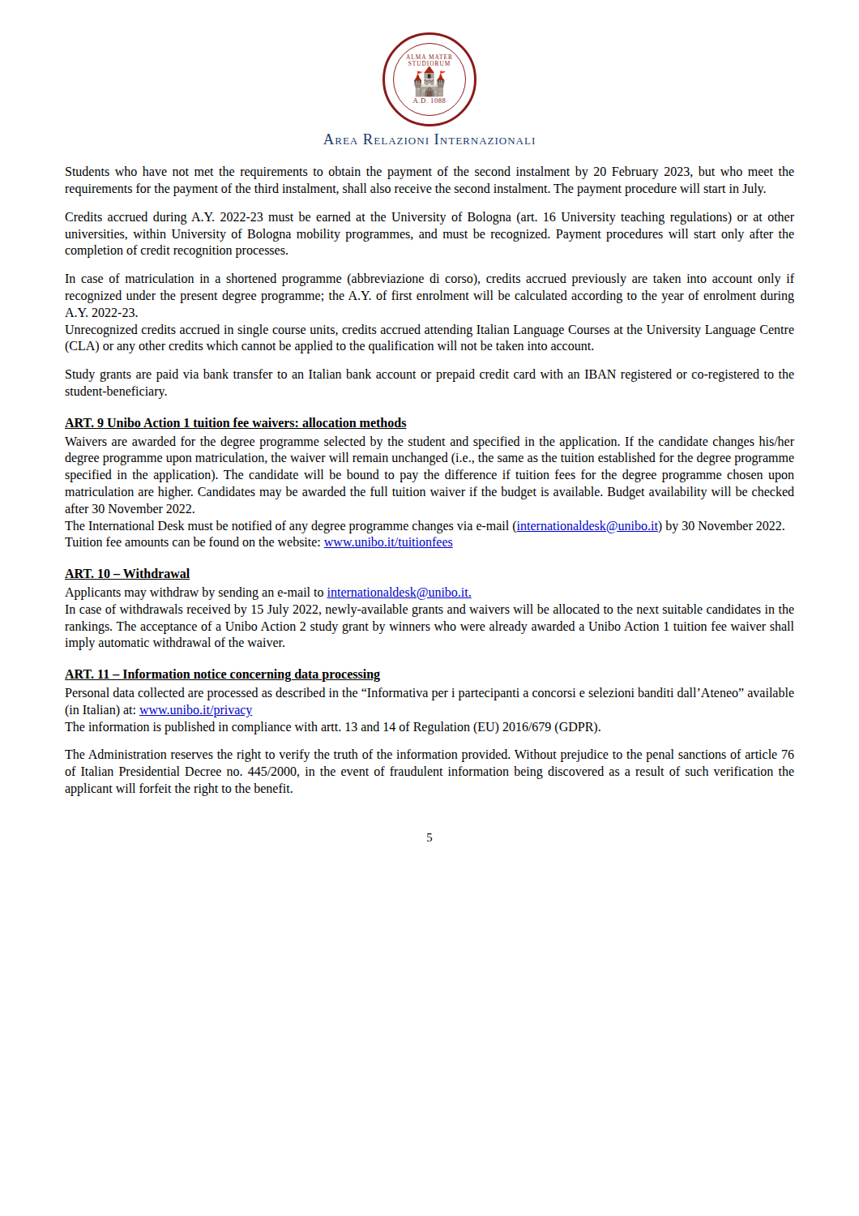ALMA MATER STUDIORUM
🏰
A.D. 1088
Area Relazioni Internazionali
Students who have not met the requirements to obtain the payment of the second instalment by 20 February 2023, but who meet the requirements for the payment of the third instalment, shall also receive the second instalment. The payment procedure will start in July.
Credits accrued during A.Y. 2022-23 must be earned at the University of Bologna (art. 16 University teaching regulations) or at other universities, within University of Bologna mobility programmes, and must be recognized. Payment procedures will start only after the completion of credit recognition processes.
In case of matriculation in a shortened programme (abbreviazione di corso), credits accrued previously are taken into account only if recognized under the present degree programme; the A.Y. of first enrolment will be calculated according to the year of enrolment during A.Y. 2022-23.
Unrecognized credits accrued in single course units, credits accrued attending Italian Language Courses at the University Language Centre (CLA) or any other credits which cannot be applied to the qualification will not be taken into account.
Study grants are paid via bank transfer to an Italian bank account or prepaid credit card with an IBAN registered or co-registered to the student-beneficiary.
ART. 9 Unibo Action 1 tuition fee waivers: allocation methods
Waivers are awarded for the degree programme selected by the student and specified in the application. If the candidate changes his/her degree programme upon matriculation, the waiver will remain unchanged (i.e., the same as the tuition established for the degree programme specified in the application). The candidate will be bound to pay the difference if tuition fees for the degree programme chosen upon matriculation are higher. Candidates may be awarded the full tuition waiver if the budget is available. Budget availability will be checked after 30 November 2022.
The International Desk must be notified of any degree programme changes via e-mail (internationaldesk@unibo.it) by 30 November 2022.
Tuition fee amounts can be found on the website: www.unibo.it/tuitionfees
ART. 10 – Withdrawal
Applicants may withdraw by sending an e-mail to internationaldesk@unibo.it.
In case of withdrawals received by 15 July 2022, newly-available grants and waivers will be allocated to the next suitable candidates in the rankings. The acceptance of a Unibo Action 2 study grant by winners who were already awarded a Unibo Action 1 tuition fee waiver shall imply automatic withdrawal of the waiver.
ART. 11 – Information notice concerning data processing
Personal data collected are processed as described in the “Informativa per i partecipanti a concorsi e selezioni banditi dall’Ateneo” available (in Italian) at: www.unibo.it/privacy
The information is published in compliance with artt. 13 and 14 of Regulation (EU) 2016/679 (GDPR).
The Administration reserves the right to verify the truth of the information provided. Without prejudice to the penal sanctions of article 76 of Italian Presidential Decree no. 445/2000, in the event of fraudulent information being discovered as a result of such verification the applicant will forfeit the right to the benefit.
5